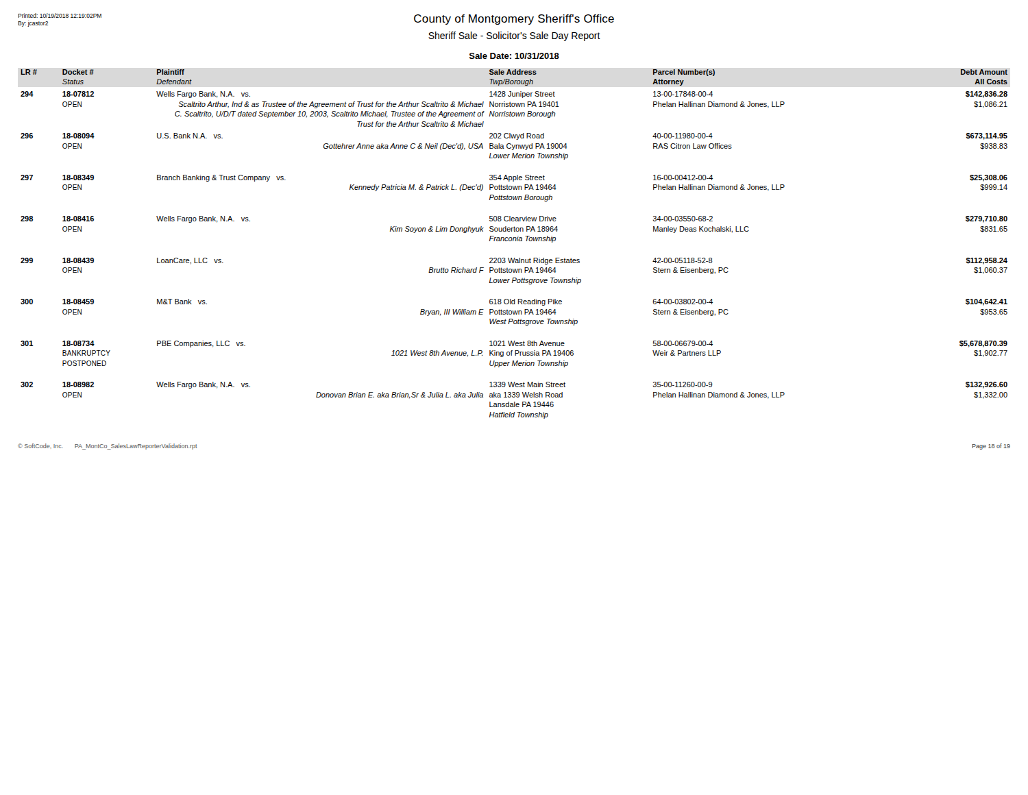Printed: 10/19/2018 12:19:02PM
By: jcastor2
County of Montgomery Sheriff's Office
Sheriff Sale - Solicitor's Sale Day Report
Sale Date: 10/31/2018
| LR # | Docket # | Plaintiff | Sale Address | Parcel Number(s) | Debt Amount |
| --- | --- | --- | --- | --- | --- |
| | Status | Defendant | Twp/Borough | Attorney | All Costs |
| 294 | 18-07812 OPEN | Wells Fargo Bank, N.A. vs. Scaltrito Arthur, Ind & as Trustee of the Agreement of Trust for the Arthur Scaltrito & Michael C. Scaltrito, U/D/T dated September 10, 2003, Scaltrito Michael, Trustee of the Agreement of Trust for the Arthur Scaltrito & Michael | 1428 Juniper Street Norristown PA 19401 Norristown Borough | 13-00-17848-00-4 Phelan Hallinan Diamond & Jones, LLP | $142,836.28 $1,086.21 |
| 296 | 18-08094 OPEN | U.S. Bank N.A. vs. Gottehrer Anne aka Anne C & Neil (Dec'd), USA | 202 Clwyd Road Bala Cynwyd PA 19004 Lower Merion Township | 40-00-11980-00-4 RAS Citron Law Offices | $673,114.95 $938.83 |
| 297 | 18-08349 OPEN | Branch Banking & Trust Company vs. Kennedy Patricia M. & Patrick L. (Dec'd) | 354 Apple Street Pottstown PA 19464 Pottstown Borough | 16-00-00412-00-4 Phelan Hallinan Diamond & Jones, LLP | $25,308.06 $999.14 |
| 298 | 18-08416 OPEN | Wells Fargo Bank, N.A. vs. Kim Soyon & Lim Donghyuk | 508 Clearview Drive Souderton PA 18964 Franconia Township | 34-00-03550-68-2 Manley Deas Kochalski, LLC | $279,710.80 $831.65 |
| 299 | 18-08439 OPEN | LoanCare, LLC vs. Brutto Richard F | 2203 Walnut Ridge Estates Pottstown PA 19464 Lower Pottsgrove Township | 42-00-05118-52-8 Stern & Eisenberg, PC | $112,958.24 $1,060.37 |
| 300 | 18-08459 OPEN | M&T Bank vs. Bryan, III William E | 618 Old Reading Pike Pottstown PA 19464 West Pottsgrove Township | 64-00-03802-00-4 Stern & Eisenberg, PC | $104,642.41 $953.65 |
| 301 | 18-08734 BANKRUPTCY POSTPONED | PBE Companies, LLC vs. 1021 West 8th Avenue, L.P. | 1021 West 8th Avenue King of Prussia PA 19406 Upper Merion Township | 58-00-06679-00-4 Weir & Partners LLP | $5,678,870.39 $1,902.77 |
| 302 | 18-08982 OPEN | Wells Fargo Bank, N.A. vs. Donovan Brian E. aka Brian,Sr & Julia L. aka Julia | 1339 West Main Street aka 1339 Welsh Road Lansdale PA 19446 Hatfield Township | 35-00-11260-00-9 Phelan Hallinan Diamond & Jones, LLP | $132,926.60 $1,332.00 |
© SoftCode, Inc. PA_MontCo_SalesLawReporterValidation.rpt
Page 18 of 19